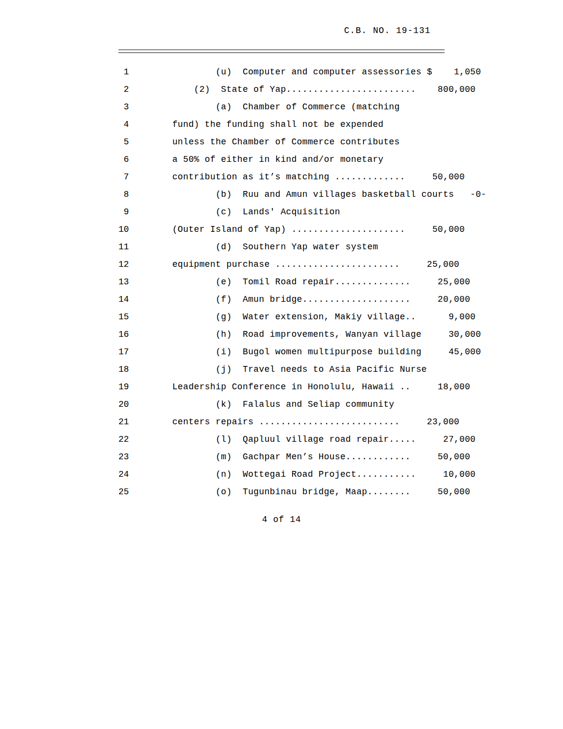C.B. NO. 19-131
| 1 | (u) Computer and computer assessories $ 1,050 |
| 2 | (2) State of Yap........................ 800,000 |
| 3 | (a) Chamber of Commerce (matching |
| 4 | fund) the funding shall not be expended |
| 5 | unless the Chamber of Commerce contributes |
| 6 | a 50% of either in kind and/or monetary |
| 7 | contribution as it’s matching ............. 50,000 |
| 8 | (b) Ruu and Amun villages basketball courts -0- |
| 9 | (c) Lands' Acquisition |
| 10 | (Outer Island of Yap) ..................... 50,000 |
| 11 | (d) Southern Yap water system |
| 12 | equipment purchase ....................... 25,000 |
| 13 | (e) Tomil Road repair.............. 25,000 |
| 14 | (f) Amun bridge.................... 20,000 |
| 15 | (g) Water extension, Makiy village.. 9,000 |
| 16 | (h) Road improvements, Wanyan village 30,000 |
| 17 | (i) Bugol women multipurpose building 45,000 |
| 18 | (j) Travel needs to Asia Pacific Nurse |
| 19 | Leadership Conference in Honolulu, Hawaii .. 18,000 |
| 20 | (k) Falalus and Seliap community |
| 21 | centers repairs .......................... 23,000 |
| 22 | (l) Qapluul village road repair..... 27,000 |
| 23 | (m) Gachpar Men’s House............ 50,000 |
| 24 | (n) Wottegai Road Project........... 10,000 |
| 25 | (o) Tugunbinau bridge, Maap........ 50,000 |
4 of 14